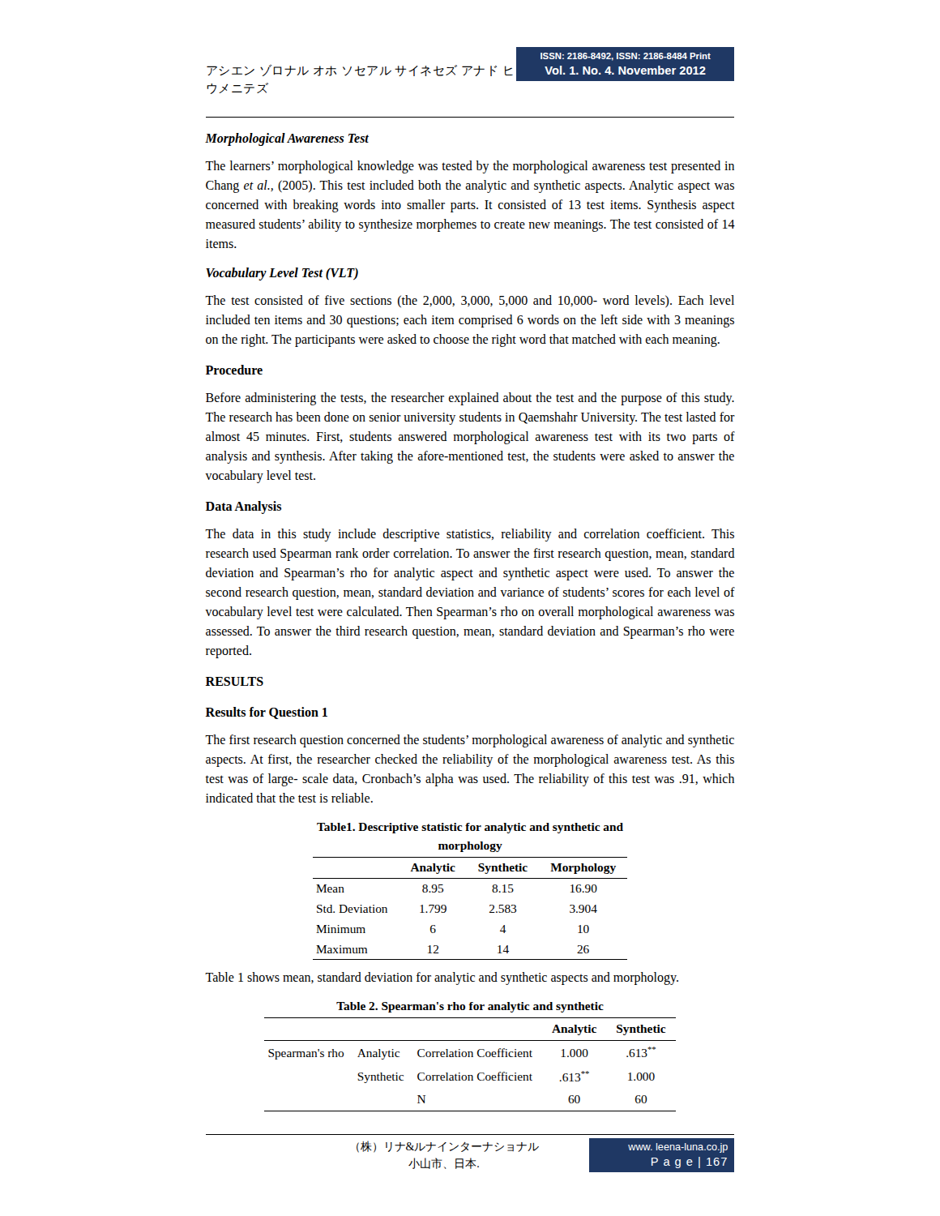アシエン ゾロナル オホ ソセアル サイネセズ アナド ヒウメニテズ
ISSN: 2186-8492, ISSN: 2186-8484 Print
Vol. 1. No. 4. November 2012
Morphological Awareness Test
The learners’ morphological knowledge was tested by the morphological awareness test presented in Chang et al., (2005). This test included both the analytic and synthetic aspects. Analytic aspect was concerned with breaking words into smaller parts. It consisted of 13 test items. Synthesis aspect measured students’ ability to synthesize morphemes to create new meanings. The test consisted of 14 items.
Vocabulary Level Test (VLT)
The test consisted of five sections (the 2,000, 3,000, 5,000 and 10,000- word levels). Each level included ten items and 30 questions; each item comprised 6 words on the left side with 3 meanings on the right. The participants were asked to choose the right word that matched with each meaning.
Procedure
Before administering the tests, the researcher explained about the test and the purpose of this study. The research has been done on senior university students in Qaemshahr University. The test lasted for almost 45 minutes. First, students answered morphological awareness test with its two parts of analysis and synthesis. After taking the afore-mentioned test, the students were asked to answer the vocabulary level test.
Data Analysis
The data in this study include descriptive statistics, reliability and correlation coefficient. This research used Spearman rank order correlation. To answer the first research question, mean, standard deviation and Spearman’s rho for analytic aspect and synthetic aspect were used. To answer the second research question, mean, standard deviation and variance of students’ scores for each level of vocabulary level test were calculated. Then Spearman’s rho on overall morphological awareness was assessed. To answer the third research question, mean, standard deviation and Spearman’s rho were reported.
RESULTS
Results for Question 1
The first research question concerned the students’ morphological awareness of analytic and synthetic aspects. At first, the researcher checked the reliability of the morphological awareness test. As this test was of large- scale data, Cronbach’s alpha was used. The reliability of this test was .91, which indicated that the test is reliable.
Table1. Descriptive statistic for analytic and synthetic and morphology
| | Analytic | Synthetic | Morphology |
| --- | --- | --- | --- |
| Mean | 8.95 | 8.15 | 16.90 |
| Std. Deviation | 1.799 | 2.583 | 3.904 |
| Minimum | 6 | 4 | 10 |
| Maximum | 12 | 14 | 26 |
Table 1 shows mean, standard deviation for analytic and synthetic aspects and morphology.
Table 2. Spearman's rho for analytic and synthetic
| | | | Analytic | Synthetic |
| --- | --- | --- | --- | --- |
| Spearman's rho | Analytic | Correlation Coefficient | 1.000 | .613 ** |
| | Synthetic | Correlation Coefficient | .613 ** | 1.000 |
| | | N | 60 | 60 |
（株）リナ&ルナインターナショナル
小山市、日本.
www. leena-luna.co.jp
P a g e | 167